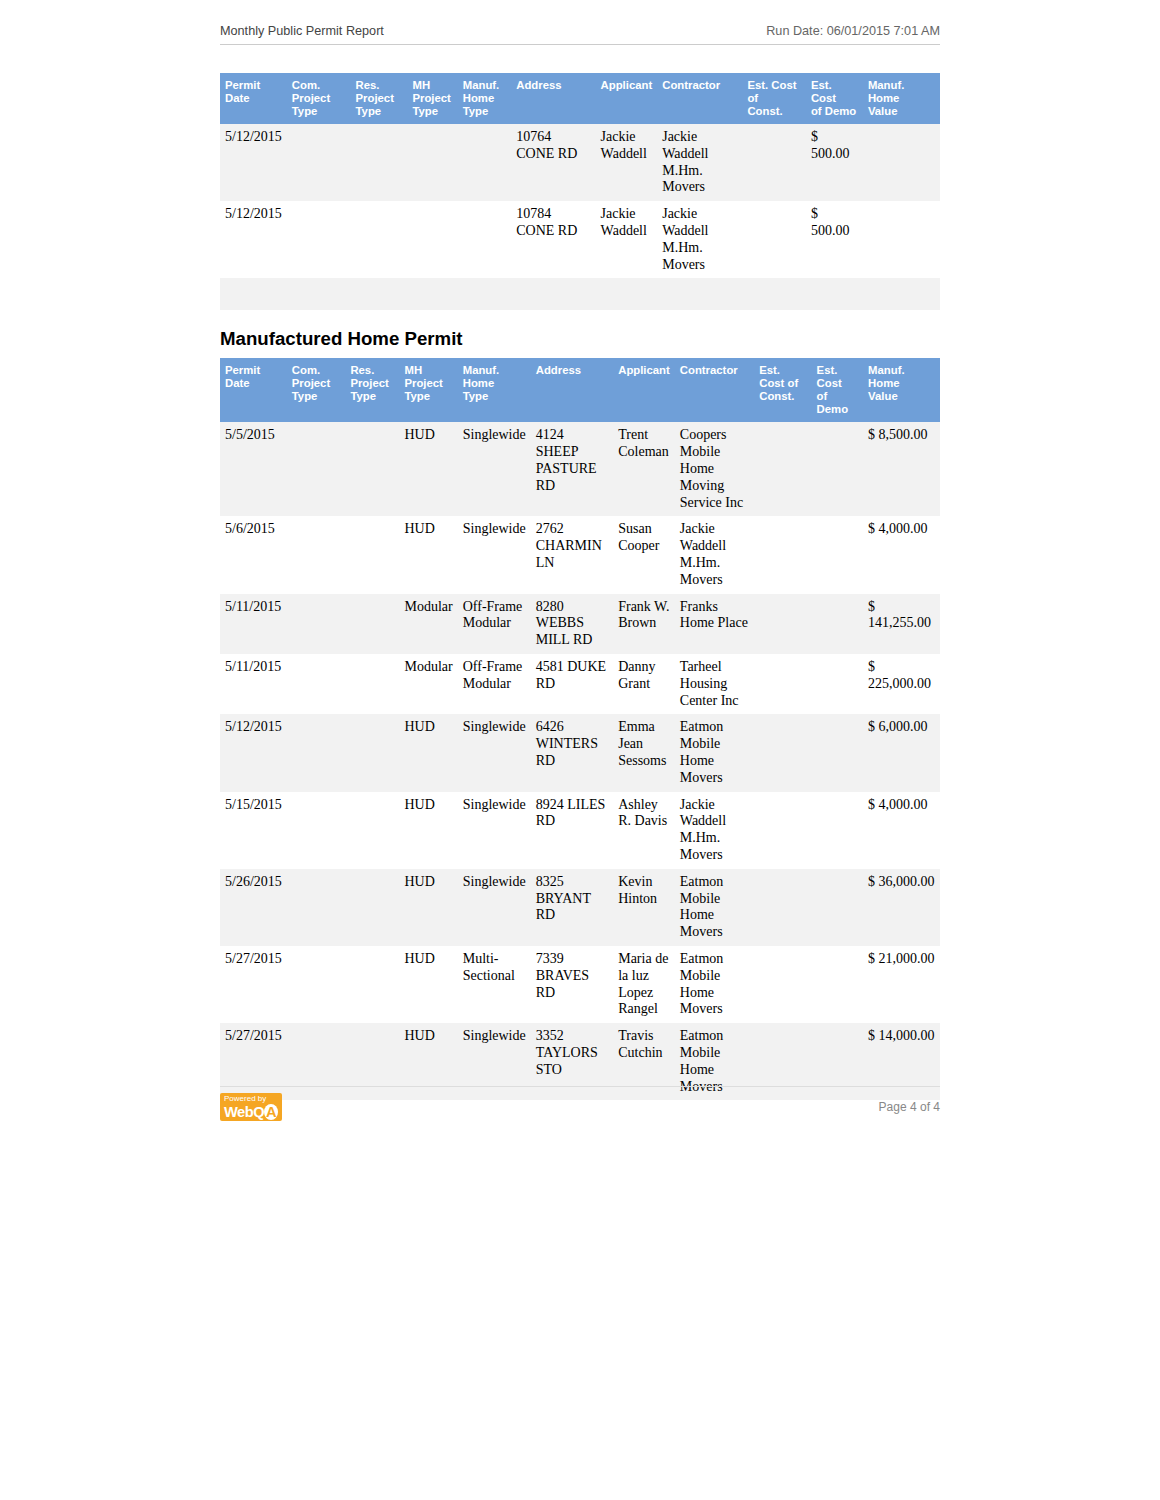Monthly Public Permit Report
Run Date: 06/01/2015 7:01 AM
| Permit Date | Com. Project Type | Res. Project Type | MH Project Type | Manuf. Home Type | Address | Applicant | Contractor | Est. Cost of Const. | Est. Cost of Demo | Manuf. Home Value |
| --- | --- | --- | --- | --- | --- | --- | --- | --- | --- | --- |
| 5/12/2015 | | | | | 10764 CONE RD | Jackie Waddell | Jackie Waddell M.Hm. Movers | | $ 500.00 | |
| 5/12/2015 | | | | | 10784 CONE RD | Jackie Waddell | Jackie Waddell M.Hm. Movers | | $ 500.00 | |
Manufactured Home Permit
| Permit Date | Com. Project Type | Res. Project Type | MH Project Type | Manuf. Home Type | Address | Applicant | Contractor | Est. Cost of Const. | Est. Cost of Demo | Manuf. Home Value |
| --- | --- | --- | --- | --- | --- | --- | --- | --- | --- | --- |
| 5/5/2015 | | | HUD | Singlewide | 4124 SHEEP PASTURE RD | Trent Coleman | Coopers Mobile Home Moving Service Inc | | | $ 8,500.00 |
| 5/6/2015 | | | HUD | Singlewide | 2762 CHARMIN LN | Susan Cooper | Jackie Waddell M.Hm. Movers | | | $ 4,000.00 |
| 5/11/2015 | | | Modular | Off-Frame Modular | 8280 WEBBS MILL RD | Frank W. Brown | Franks Home Place | | | $ 141,255.00 |
| 5/11/2015 | | | Modular | Off-Frame Modular | 4581 DUKE RD | Danny Grant | Tarheel Housing Center Inc | | | $ 225,000.00 |
| 5/12/2015 | | | HUD | Singlewide | 6426 WINTERS RD | Emma Jean Sessoms | Eatmon Mobile Home Movers | | | $ 6,000.00 |
| 5/15/2015 | | | HUD | Singlewide | 8924 LILES RD | Ashley R. Davis | Jackie Waddell M.Hm. Movers | | | $ 4,000.00 |
| 5/26/2015 | | | HUD | Singlewide | 8325 BRYANT RD | Kevin Hinton | Eatmon Mobile Home Movers | | | $ 36,000.00 |
| 5/27/2015 | | | HUD | Multi-Sectional | 7339 BRAVES RD | Maria de la luz Lopez Rangel | Eatmon Mobile Home Movers | | | $ 21,000.00 |
| 5/27/2015 | | | HUD | Singlewide | 3352 TAYLORS STO | Travis Cutchin | Eatmon Mobile Home Movers | | | $ 14,000.00 |
Powered by WebQA
Page 4 of 4